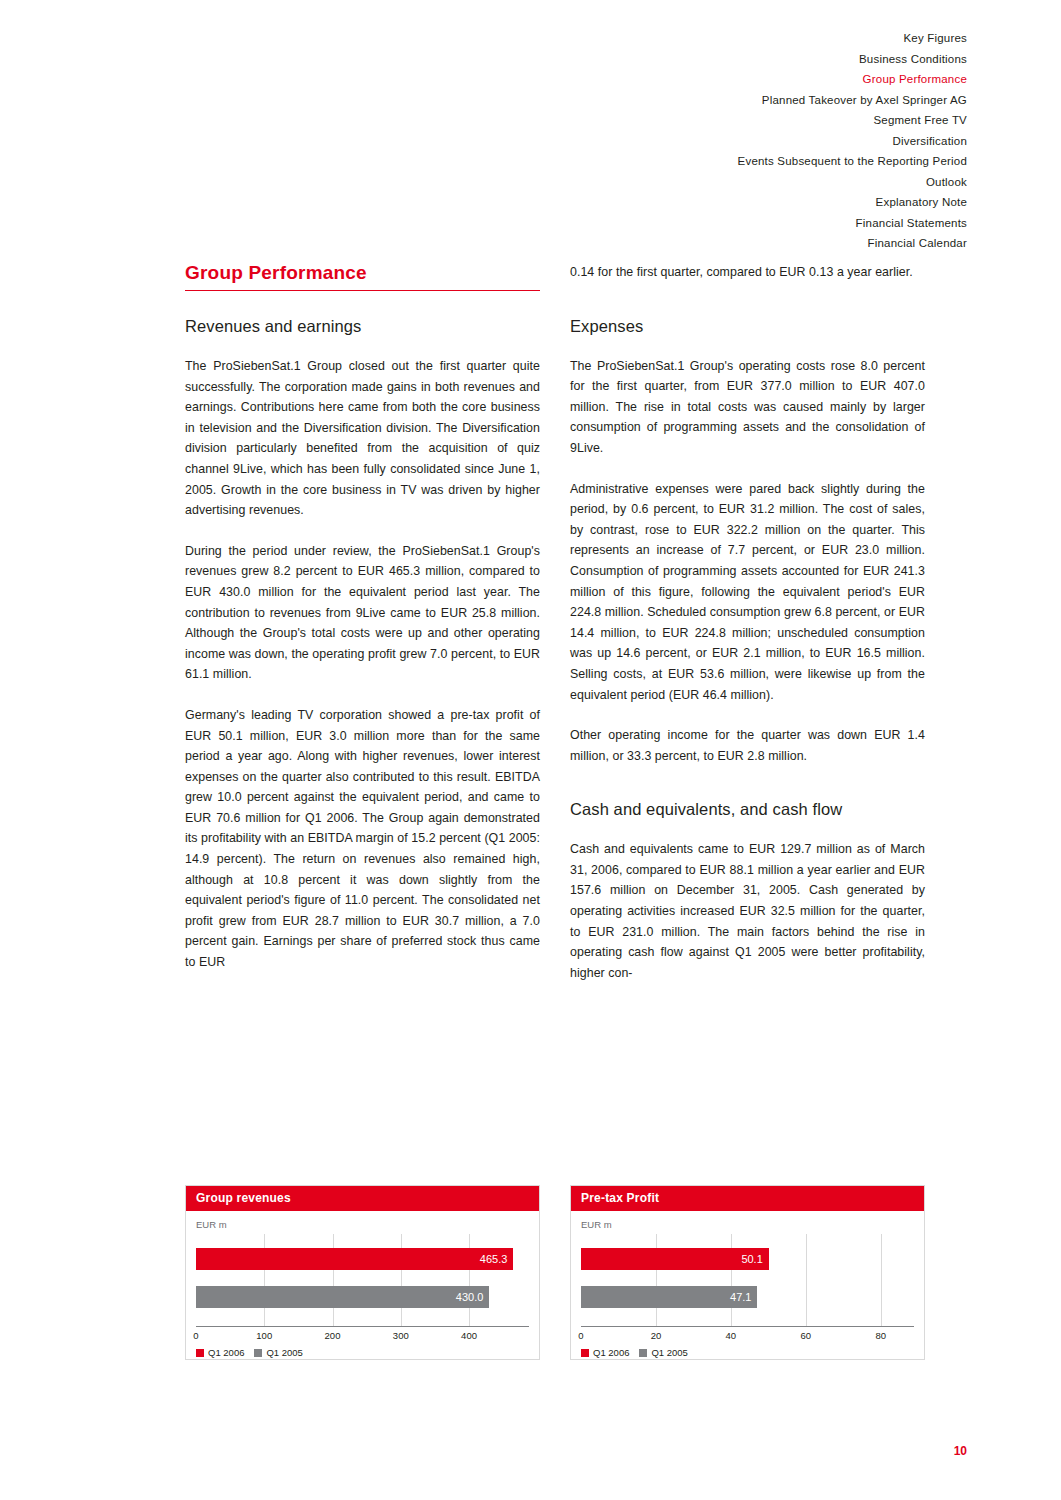Key Figures
Business Conditions
Group Performance
Planned Takeover by Axel Springer AG
Segment Free TV
Diversification
Events Subsequent to the Reporting Period
Outlook
Explanatory Note
Financial Statements
Financial Calendar
Group Performance
Revenues and earnings
The ProSiebenSat.1 Group closed out the first quarter quite successfully. The corporation made gains in both revenues and earnings. Contributions here came from both the core business in television and the Diversification division. The Diversification division particularly benefited from the acquisition of quiz channel 9Live, which has been fully consolidated since June 1, 2005. Growth in the core business in TV was driven by higher advertising revenues.
During the period under review, the ProSiebenSat.1 Group's revenues grew 8.2 percent to EUR 465.3 million, compared to EUR 430.0 million for the equivalent period last year. The contribution to revenues from 9Live came to EUR 25.8 million. Although the Group's total costs were up and other operating income was down, the operating profit grew 7.0 percent, to EUR 61.1 million.
Germany's leading TV corporation showed a pre-tax profit of EUR 50.1 million, EUR 3.0 million more than for the same period a year ago. Along with higher revenues, lower interest expenses on the quarter also contributed to this result. EBITDA grew 10.0 percent against the equivalent period, and came to EUR 70.6 million for Q1 2006. The Group again demonstrated its profitability with an EBITDA margin of 15.2 percent (Q1 2005: 14.9 percent). The return on revenues also remained high, although at 10.8 percent it was down slightly from the equivalent period's figure of 11.0 percent. The consolidated net profit grew from EUR 28.7 million to EUR 30.7 million, a 7.0 percent gain. Earnings per share of preferred stock thus came to EUR
0.14 for the first quarter, compared to EUR 0.13 a year earlier.
Expenses
The ProSiebenSat.1 Group's operating costs rose 8.0 percent for the first quarter, from EUR 377.0 million to EUR 407.0 million. The rise in total costs was caused mainly by larger consumption of programming assets and the consolidation of 9Live.
Administrative expenses were pared back slightly during the period, by 0.6 percent, to EUR 31.2 million. The cost of sales, by contrast, rose to EUR 322.2 million on the quarter. This represents an increase of 7.7 percent, or EUR 23.0 million. Consumption of programming assets accounted for EUR 241.3 million of this figure, following the equivalent period's EUR 224.8 million. Scheduled consumption grew 6.8 percent, or EUR 14.4 million, to EUR 224.8 million; unscheduled consumption was up 14.6 percent, or EUR 2.1 million, to EUR 16.5 million. Selling costs, at EUR 53.6 million, were likewise up from the equivalent period (EUR 46.4 million).
Other operating income for the quarter was down EUR 1.4 million, or 33.3 percent, to EUR 2.8 million.
Cash and equivalents, and cash flow
Cash and equivalents came to EUR 129.7 million as of March 31, 2006, compared to EUR 88.1 million a year earlier and EUR 157.6 million on December 31, 2005. Cash generated by operating activities increased EUR 32.5 million for the quarter, to EUR 231.0 million. The main factors behind the rise in operating cash flow against Q1 2005 were better profitability, higher con-
Group revenues
EUR m
465.3
430.0
0 100 200 300 400
Q1 2006 Q1 2005
Pre-tax Profit
EUR m
50.1
47.1
0 20 40 60 80
Q1 2006 Q1 2005
10